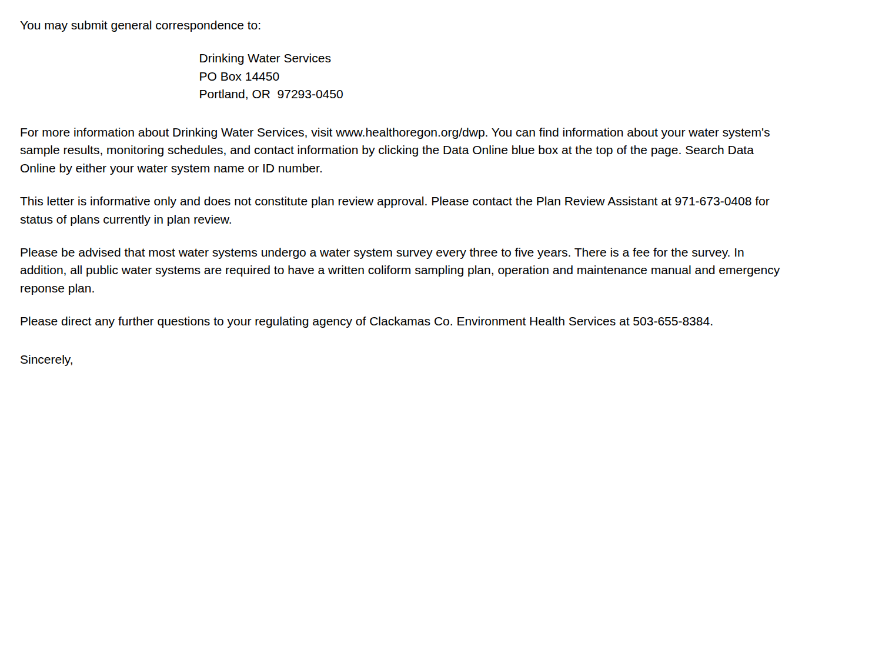You may submit general correspondence to:
Drinking Water Services
PO Box 14450
Portland, OR 97293-0450
For more information about Drinking Water Services, visit www.healthoregon.org/dwp. You can find information about your water system's sample results, monitoring schedules, and contact information by clicking the Data Online blue box at the top of the page. Search Data Online by either your water system name or ID number.
This letter is informative only and does not constitute plan review approval. Please contact the Plan Review Assistant at 971-673-0408 for status of plans currently in plan review.
Please be advised that most water systems undergo a water system survey every three to five years. There is a fee for the survey. In addition, all public water systems are required to have a written coliform sampling plan, operation and maintenance manual and emergency reponse plan.
Please direct any further questions to your regulating agency of Clackamas Co. Environment Health Services at 503-655-8384.
Sincerely,